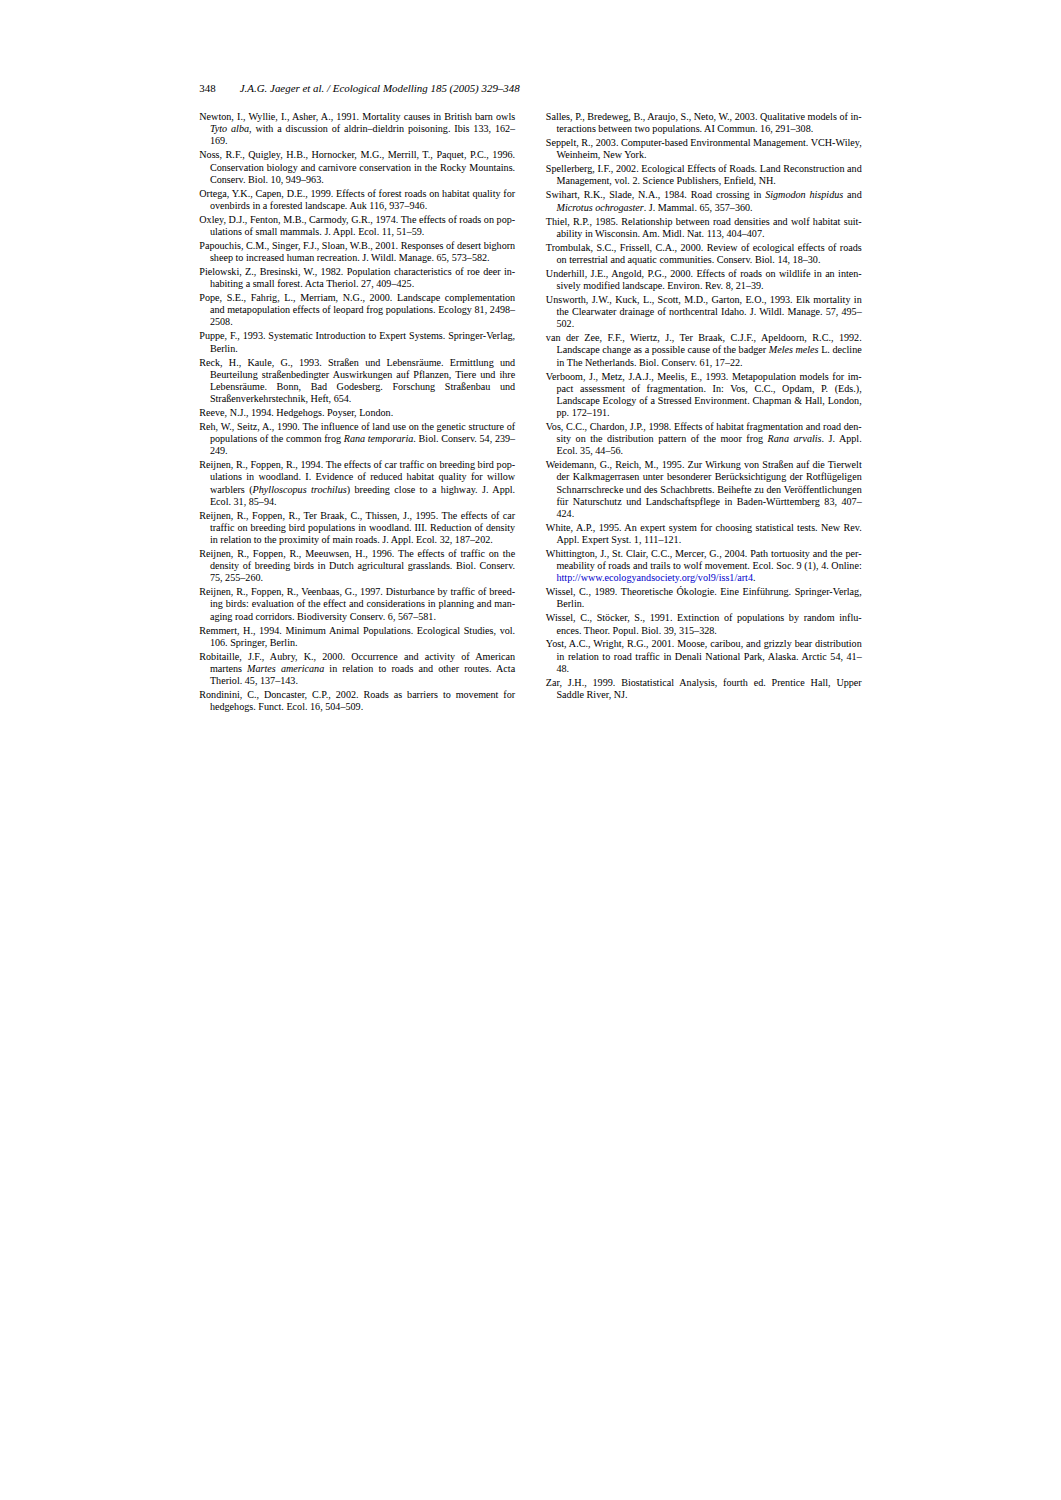348 J.A.G. Jaeger et al. / Ecological Modelling 185 (2005) 329–348
Newton, I., Wyllie, I., Asher, A., 1991. Mortality causes in British barn owls Tyto alba, with a discussion of aldrin–dieldrin poisoning. Ibis 133, 162–169.
Noss, R.F., Quigley, H.B., Hornocker, M.G., Merrill, T., Paquet, P.C., 1996. Conservation biology and carnivore conservation in the Rocky Mountains. Conserv. Biol. 10, 949–963.
Ortega, Y.K., Capen, D.E., 1999. Effects of forest roads on habitat quality for ovenbirds in a forested landscape. Auk 116, 937–946.
Oxley, D.J., Fenton, M.B., Carmody, G.R., 1974. The effects of roads on populations of small mammals. J. Appl. Ecol. 11, 51–59.
Papouchis, C.M., Singer, F.J., Sloan, W.B., 2001. Responses of desert bighorn sheep to increased human recreation. J. Wildl. Manage. 65, 573–582.
Pielowski, Z., Bresinski, W., 1982. Population characteristics of roe deer inhabiting a small forest. Acta Theriol. 27, 409–425.
Pope, S.E., Fahrig, L., Merriam, N.G., 2000. Landscape complementation and metapopulation effects of leopard frog populations. Ecology 81, 2498–2508.
Puppe, F., 1993. Systematic Introduction to Expert Systems. Springer-Verlag, Berlin.
Reck, H., Kaule, G., 1993. Straßen und Lebensräume. Ermittlung und Beurteilung straßenbedingter Auswirkungen auf Pflanzen, Tiere und ihre Lebensräume. Bonn, Bad Godesberg. Forschung Straßenbau und Straßenverkehrstechnik, Heft, 654.
Reeve, N.J., 1994. Hedgehogs. Poyser, London.
Reh, W., Seitz, A., 1990. The influence of land use on the genetic structure of populations of the common frog Rana temporaria. Biol. Conserv. 54, 239–249.
Reijnen, R., Foppen, R., 1994. The effects of car traffic on breeding bird populations in woodland. I. Evidence of reduced habitat quality for willow warblers (Phylloscopus trochilus) breeding close to a highway. J. Appl. Ecol. 31, 85–94.
Reijnen, R., Foppen, R., Ter Braak, C., Thissen, J., 1995. The effects of car traffic on breeding bird populations in woodland. III. Reduction of density in relation to the proximity of main roads. J. Appl. Ecol. 32, 187–202.
Reijnen, R., Foppen, R., Meeuwsen, H., 1996. The effects of traffic on the density of breeding birds in Dutch agricultural grasslands. Biol. Conserv. 75, 255–260.
Reijnen, R., Foppen, R., Veenbaas, G., 1997. Disturbance by traffic of breeding birds: evaluation of the effect and considerations in planning and managing road corridors. Biodiversity Conserv. 6, 567–581.
Remmert, H., 1994. Minimum Animal Populations. Ecological Studies, vol. 106. Springer, Berlin.
Robitaille, J.F., Aubry, K., 2000. Occurrence and activity of American martens Martes americana in relation to roads and other routes. Acta Theriol. 45, 137–143.
Rondinini, C., Doncaster, C.P., 2002. Roads as barriers to movement for hedgehogs. Funct. Ecol. 16, 504–509.
Salles, P., Bredeweg, B., Araujo, S., Neto, W., 2003. Qualitative models of interactions between two populations. AI Commun. 16, 291–308.
Seppelt, R., 2003. Computer-based Environmental Management. VCH-Wiley, Weinheim, New York.
Spellerberg, I.F., 2002. Ecological Effects of Roads. Land Reconstruction and Management, vol. 2. Science Publishers, Enfield, NH.
Swihart, R.K., Slade, N.A., 1984. Road crossing in Sigmodon hispidus and Microtus ochrogaster. J. Mammal. 65, 357–360.
Thiel, R.P., 1985. Relationship between road densities and wolf habitat suitability in Wisconsin. Am. Midl. Nat. 113, 404–407.
Trombulak, S.C., Frissell, C.A., 2000. Review of ecological effects of roads on terrestrial and aquatic communities. Conserv. Biol. 14, 18–30.
Underhill, J.E., Angold, P.G., 2000. Effects of roads on wildlife in an intensively modified landscape. Environ. Rev. 8, 21–39.
Unsworth, J.W., Kuck, L., Scott, M.D., Garton, E.O., 1993. Elk mortality in the Clearwater drainage of northcentral Idaho. J. Wildl. Manage. 57, 495–502.
van der Zee, F.F., Wiertz, J., Ter Braak, C.J.F., Apeldoorn, R.C., 1992. Landscape change as a possible cause of the badger Meles meles L. decline in The Netherlands. Biol. Conserv. 61, 17–22.
Verboom, J., Metz, J.A.J., Meelis, E., 1993. Metapopulation models for impact assessment of fragmentation. In: Vos, C.C., Opdam, P. (Eds.), Landscape Ecology of a Stressed Environment. Chapman & Hall, London, pp. 172–191.
Vos, C.C., Chardon, J.P., 1998. Effects of habitat fragmentation and road density on the distribution pattern of the moor frog Rana arvalis. J. Appl. Ecol. 35, 44–56.
Weidemann, G., Reich, M., 1995. Zur Wirkung von Straßen auf die Tierwelt der Kalkmagerrasen unter besonderer Berücksichtigung der Rotflügeligen Schnarrschrecke und des Schachbretts. Beihefte zu den Veröffentlichungen für Naturschutz und Landschaftspflege in Baden-Württemberg 83, 407–424.
White, A.P., 1995. An expert system for choosing statistical tests. New Rev. Appl. Expert Syst. 1, 111–121.
Whittington, J., St. Clair, C.C., Mercer, G., 2004. Path tortuosity and the permeability of roads and trails to wolf movement. Ecol. Soc. 9 (1), 4. Online: http://www.ecologyandsociety.org/vol9/iss1/art4.
Wissel, C., 1989. Theoretische Ókologie. Eine Einführung. Springer-Verlag, Berlin.
Wissel, C., Stöcker, S., 1991. Extinction of populations by random influences. Theor. Popul. Biol. 39, 315–328.
Yost, A.C., Wright, R.G., 2001. Moose, caribou, and grizzly bear distribution in relation to road traffic in Denali National Park, Alaska. Arctic 54, 41–48.
Zar, J.H., 1999. Biostatistical Analysis, fourth ed. Prentice Hall, Upper Saddle River, NJ.